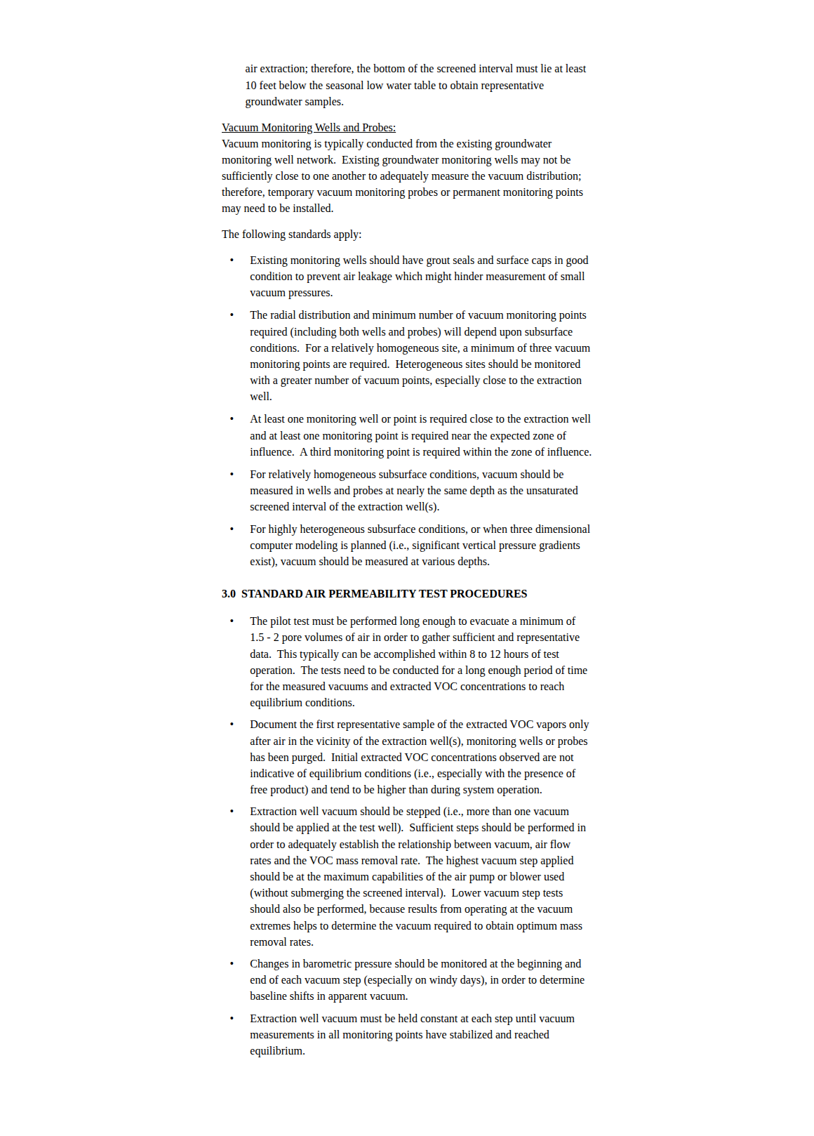air extraction; therefore, the bottom of the screened interval must lie at least 10 feet below the seasonal low water table to obtain representative groundwater samples.
Vacuum Monitoring Wells and Probes:
Vacuum monitoring is typically conducted from the existing groundwater monitoring well network. Existing groundwater monitoring wells may not be sufficiently close to one another to adequately measure the vacuum distribution; therefore, temporary vacuum monitoring probes or permanent monitoring points may need to be installed.
The following standards apply:
Existing monitoring wells should have grout seals and surface caps in good condition to prevent air leakage which might hinder measurement of small vacuum pressures.
The radial distribution and minimum number of vacuum monitoring points required (including both wells and probes) will depend upon subsurface conditions. For a relatively homogeneous site, a minimum of three vacuum monitoring points are required. Heterogeneous sites should be monitored with a greater number of vacuum points, especially close to the extraction well.
At least one monitoring well or point is required close to the extraction well and at least one monitoring point is required near the expected zone of influence. A third monitoring point is required within the zone of influence.
For relatively homogeneous subsurface conditions, vacuum should be measured in wells and probes at nearly the same depth as the unsaturated screened interval of the extraction well(s).
For highly heterogeneous subsurface conditions, or when three dimensional computer modeling is planned (i.e., significant vertical pressure gradients exist), vacuum should be measured at various depths.
3.0 STANDARD AIR PERMEABILITY TEST PROCEDURES
The pilot test must be performed long enough to evacuate a minimum of 1.5 - 2 pore volumes of air in order to gather sufficient and representative data. This typically can be accomplished within 8 to 12 hours of test operation. The tests need to be conducted for a long enough period of time for the measured vacuums and extracted VOC concentrations to reach equilibrium conditions.
Document the first representative sample of the extracted VOC vapors only after air in the vicinity of the extraction well(s), monitoring wells or probes has been purged. Initial extracted VOC concentrations observed are not indicative of equilibrium conditions (i.e., especially with the presence of free product) and tend to be higher than during system operation.
Extraction well vacuum should be stepped (i.e., more than one vacuum should be applied at the test well). Sufficient steps should be performed in order to adequately establish the relationship between vacuum, air flow rates and the VOC mass removal rate. The highest vacuum step applied should be at the maximum capabilities of the air pump or blower used (without submerging the screened interval). Lower vacuum step tests should also be performed, because results from operating at the vacuum extremes helps to determine the vacuum required to obtain optimum mass removal rates.
Changes in barometric pressure should be monitored at the beginning and end of each vacuum step (especially on windy days), in order to determine baseline shifts in apparent vacuum.
Extraction well vacuum must be held constant at each step until vacuum measurements in all monitoring points have stabilized and reached equilibrium.